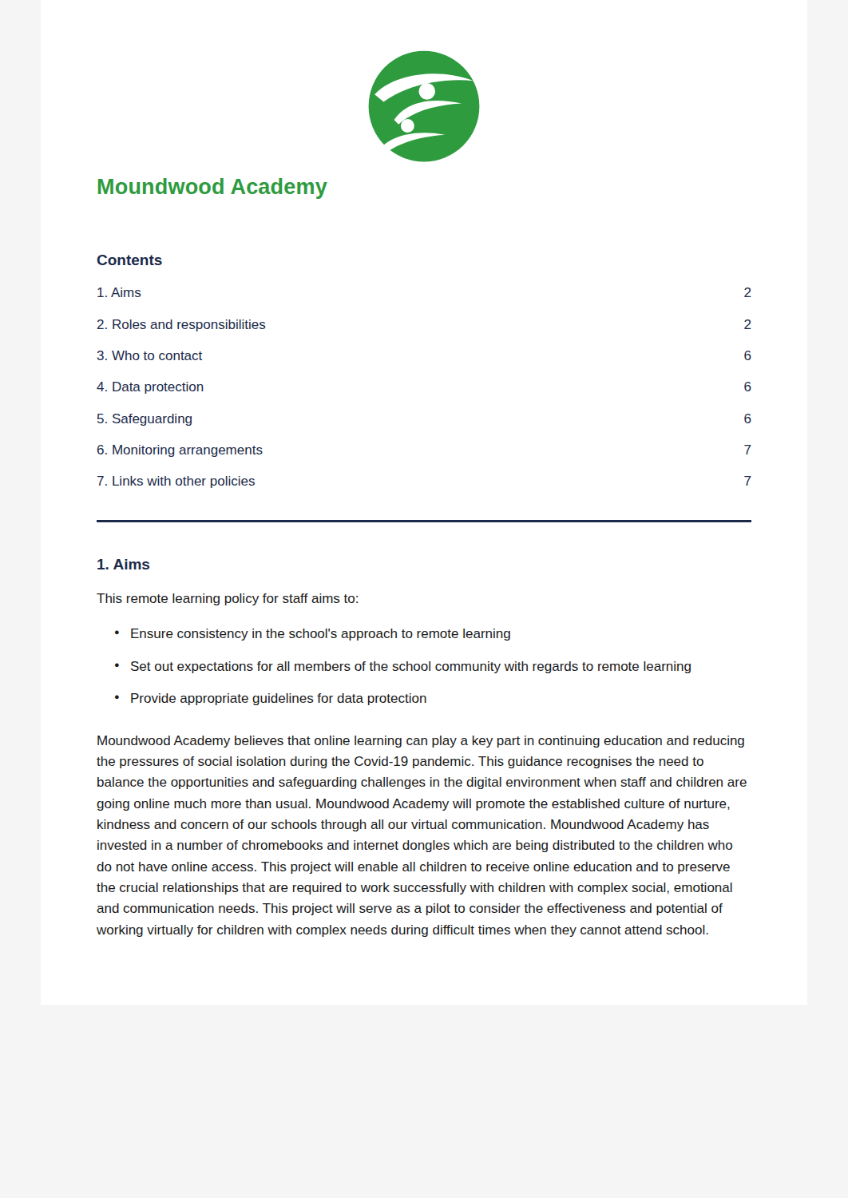Moundwood Academy
Contents
1. Aims 2
2. Roles and responsibilities 2
3. Who to contact 6
4. Data protection 6
5. Safeguarding 6
6. Monitoring arrangements 7
7. Links with other policies 7
1. Aims
This remote learning policy for staff aims to:
Ensure consistency in the school's approach to remote learning
Set out expectations for all members of the school community with regards to remote learning
Provide appropriate guidelines for data protection
Moundwood Academy believes that online learning can play a key part in continuing education and reducing the pressures of social isolation during the Covid-19 pandemic. This guidance recognises the need to balance the opportunities and safeguarding challenges in the digital environment when staff and children are going online much more than usual. Moundwood Academy will promote the established culture of nurture, kindness and concern of our schools through all our virtual communication. Moundwood Academy has invested in a number of chromebooks and internet dongles which are being distributed to the children who do not have online access. This project will enable all children to receive online education and to preserve the crucial relationships that are required to work successfully with children with complex social, emotional and communication needs. This project will serve as a pilot to consider the effectiveness and potential of working virtually for children with complex needs during difficult times when they cannot attend school.